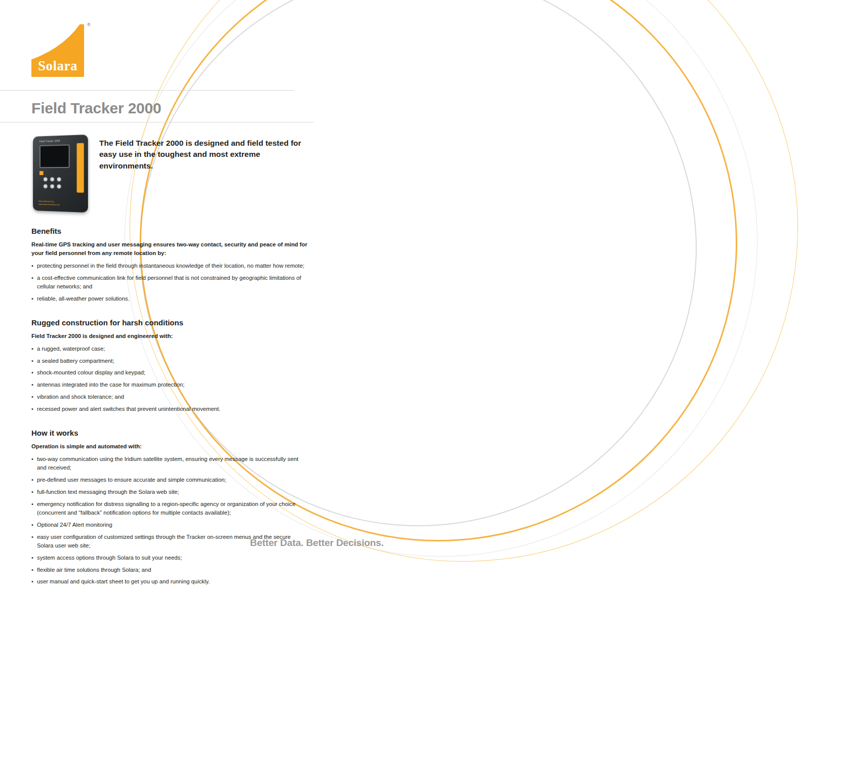Solara
®
Field Tracker 2000
Field Tracker 2000
Solara Remote Data
www.solararemotedata.com
The Field Tracker 2000 is designed and field tested for easy use in the toughest and most extreme environments.
Benefits
Real-time GPS tracking and user messaging ensures two-way contact, security and peace of mind for your field personnel from any remote location by:
protecting personnel in the field through instantaneous knowledge of their location, no matter how remote;
a cost-effective communication link for field personnel that is not constrained by geographic limitations of cellular networks; and
reliable, all-weather power solutions.
Rugged construction for harsh conditions
Field Tracker 2000 is designed and engineered with:
a rugged, waterproof case;
a sealed battery compartment;
shock-mounted colour display and keypad;
antennas integrated into the case for maximum protection;
vibration and shock tolerance; and
recessed power and alert switches that prevent unintentional movement.
How it works
Operation is simple and automated with:
two-way communication using the Iridium satellite system, ensuring every message is successfully sent and received;
pre-defined user messages to ensure accurate and simple communication;
full-function text messaging through the Solara web site;
emergency notification for distress signalling to a region-specific agency or organization of your choice (concurrent and “fallback” notification options for multiple contacts available);
Optional 24/7 Alert monitoring
easy user configuration of customized settings through the Tracker on-screen menus and the secure Solara user web site;
system access options through Solara to suit your needs;
flexible air time solutions through Solara; and
user manual and quick-start sheet to get you up and running quickly.
Better Data. Better Decisions.